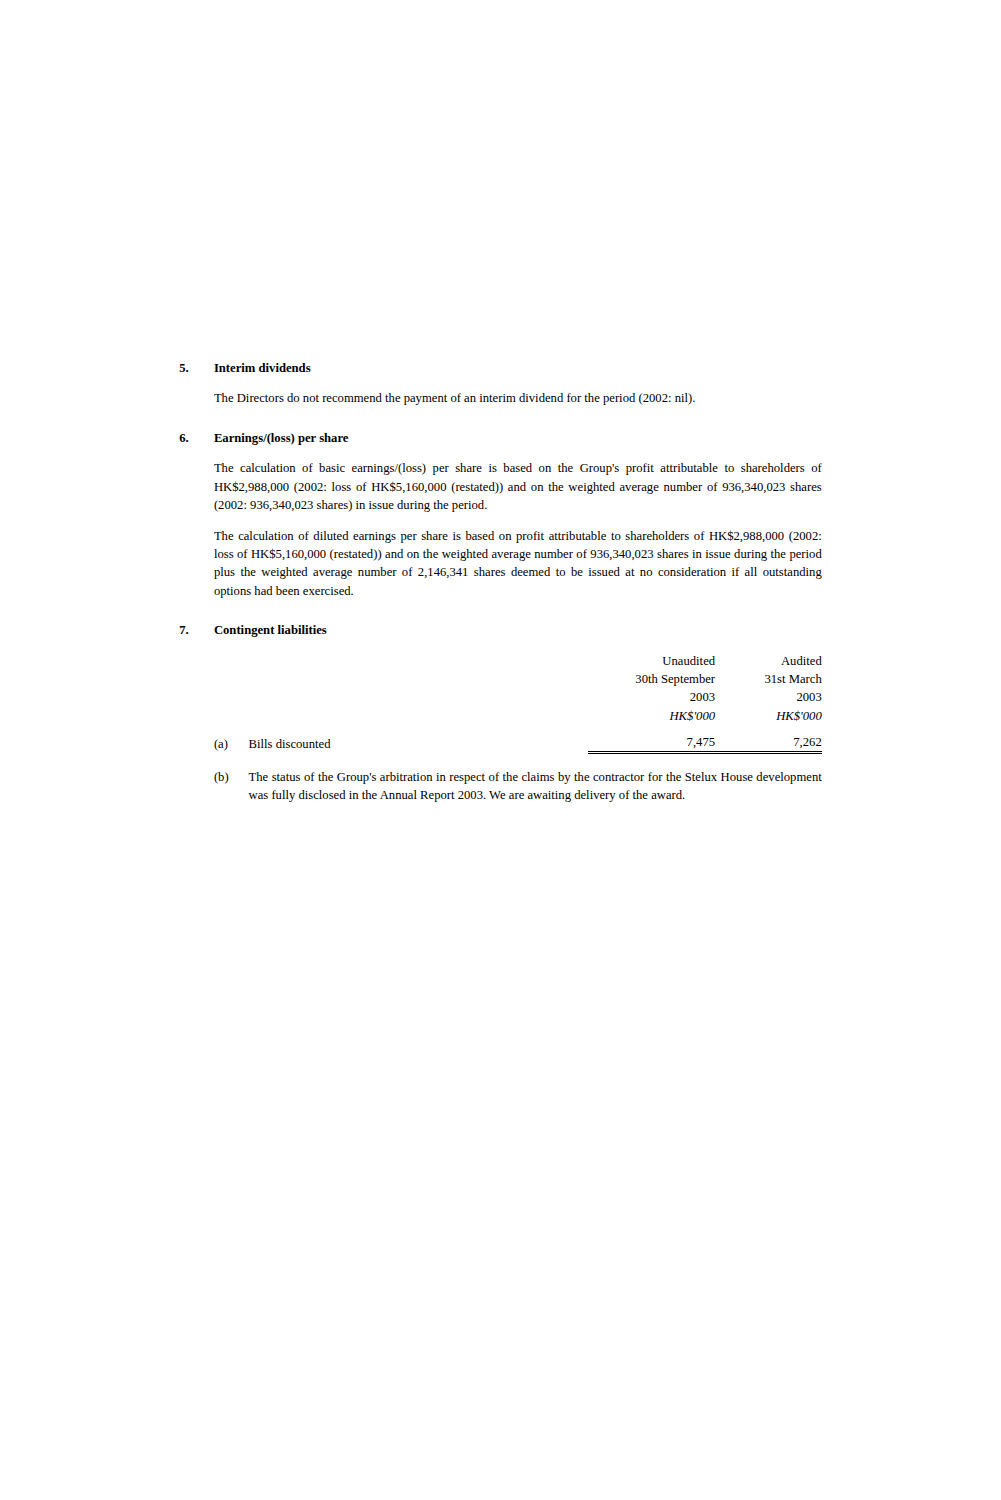5.
Interim dividends
The Directors do not recommend the payment of an interim dividend for the period (2002: nil).
6.
Earnings/(loss) per share
The calculation of basic earnings/(loss) per share is based on the Group's profit attributable to shareholders of HK$2,988,000 (2002: loss of HK$5,160,000 (restated)) and on the weighted average number of 936,340,023 shares (2002: 936,340,023 shares) in issue during the period.
The calculation of diluted earnings per share is based on profit attributable to shareholders of HK$2,988,000 (2002: loss of HK$5,160,000 (restated)) and on the weighted average number of 936,340,023 shares in issue during the period plus the weighted average number of 2,146,341 shares deemed to be issued at no consideration if all outstanding options had been exercised.
7.
Contingent liabilities
| | | Unaudited | Audited |
| | | 30th September | 31st March |
| | | 2003 | 2003 |
| | | HK$'000 | HK$'000 |
| (a) | Bills discounted | 7,475 | 7,262 |
(b)
The status of the Group's arbitration in respect of the claims by the contractor for the Stelux House development was fully disclosed in the Annual Report 2003. We are awaiting delivery of the award.